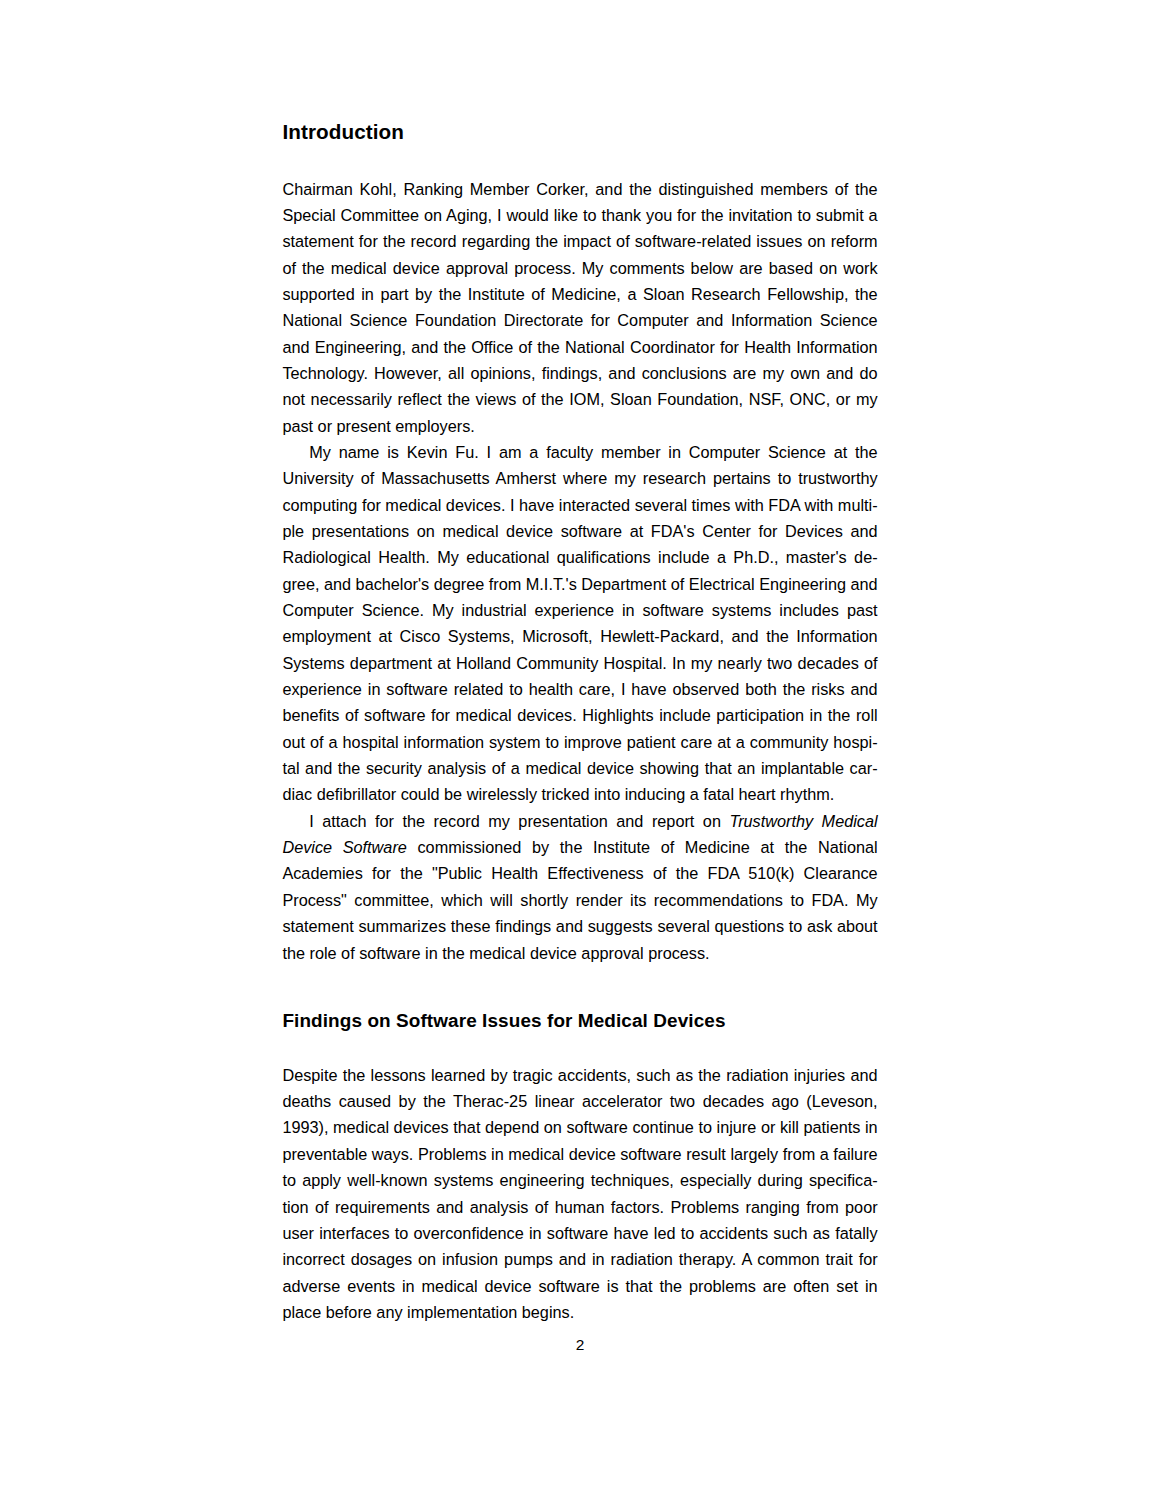Introduction
Chairman Kohl, Ranking Member Corker, and the distinguished members of the Special Committee on Aging, I would like to thank you for the invitation to submit a statement for the record regarding the impact of software-related issues on reform of the medical device approval process. My comments below are based on work supported in part by the Institute of Medicine, a Sloan Research Fellowship, the National Science Foundation Directorate for Computer and Information Science and Engineering, and the Office of the National Coordinator for Health Information Technology. However, all opinions, findings, and conclusions are my own and do not necessarily reflect the views of the IOM, Sloan Foundation, NSF, ONC, or my past or present employers.
My name is Kevin Fu. I am a faculty member in Computer Science at the University of Massachusetts Amherst where my research pertains to trustworthy computing for medical devices. I have interacted several times with FDA with multiple presentations on medical device software at FDA's Center for Devices and Radiological Health. My educational qualifications include a Ph.D., master's degree, and bachelor's degree from M.I.T.'s Department of Electrical Engineering and Computer Science. My industrial experience in software systems includes past employment at Cisco Systems, Microsoft, Hewlett-Packard, and the Information Systems department at Holland Community Hospital. In my nearly two decades of experience in software related to health care, I have observed both the risks and benefits of software for medical devices. Highlights include participation in the roll out of a hospital information system to improve patient care at a community hospital and the security analysis of a medical device showing that an implantable cardiac defibrillator could be wirelessly tricked into inducing a fatal heart rhythm.
I attach for the record my presentation and report on Trustworthy Medical Device Software commissioned by the Institute of Medicine at the National Academies for the "Public Health Effectiveness of the FDA 510(k) Clearance Process" committee, which will shortly render its recommendations to FDA. My statement summarizes these findings and suggests several questions to ask about the role of software in the medical device approval process.
Findings on Software Issues for Medical Devices
Despite the lessons learned by tragic accidents, such as the radiation injuries and deaths caused by the Therac-25 linear accelerator two decades ago (Leveson, 1993), medical devices that depend on software continue to injure or kill patients in preventable ways. Problems in medical device software result largely from a failure to apply well-known systems engineering techniques, especially during specification of requirements and analysis of human factors. Problems ranging from poor user interfaces to overconfidence in software have led to accidents such as fatally incorrect dosages on infusion pumps and in radiation therapy. A common trait for adverse events in medical device software is that the problems are often set in place before any implementation begins.
2